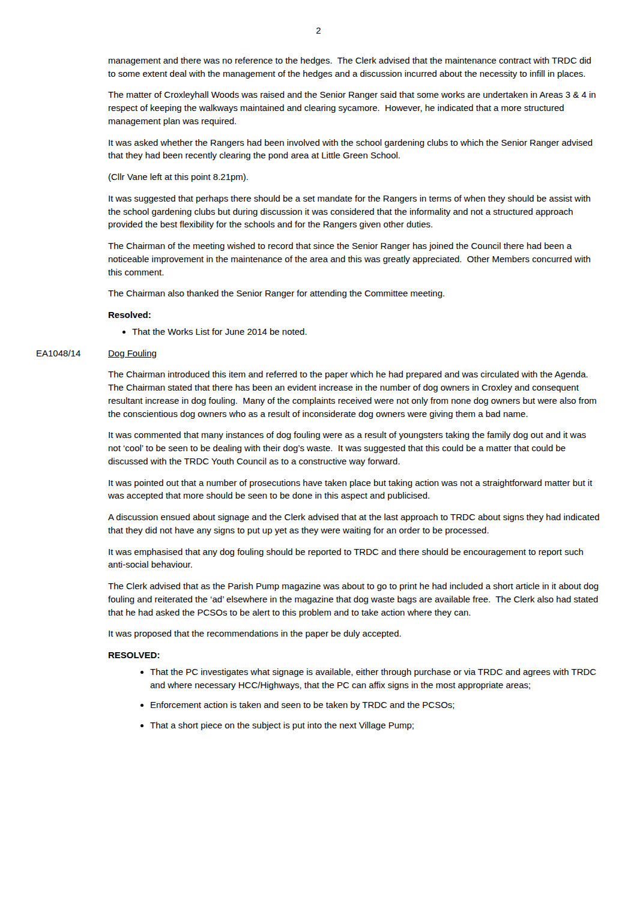2
management and there was no reference to the hedges. The Clerk advised that the maintenance contract with TRDC did to some extent deal with the management of the hedges and a discussion incurred about the necessity to infill in places.
The matter of Croxleyhall Woods was raised and the Senior Ranger said that some works are undertaken in Areas 3 & 4 in respect of keeping the walkways maintained and clearing sycamore. However, he indicated that a more structured management plan was required.
It was asked whether the Rangers had been involved with the school gardening clubs to which the Senior Ranger advised that they had been recently clearing the pond area at Little Green School.
(Cllr Vane left at this point 8.21pm).
It was suggested that perhaps there should be a set mandate for the Rangers in terms of when they should be assist with the school gardening clubs but during discussion it was considered that the informality and not a structured approach provided the best flexibility for the schools and for the Rangers given other duties.
The Chairman of the meeting wished to record that since the Senior Ranger has joined the Council there had been a noticeable improvement in the maintenance of the area and this was greatly appreciated. Other Members concurred with this comment.
The Chairman also thanked the Senior Ranger for attending the Committee meeting.
Resolved:
That the Works List for June 2014 be noted.
EA1048/14
Dog Fouling
The Chairman introduced this item and referred to the paper which he had prepared and was circulated with the Agenda. The Chairman stated that there has been an evident increase in the number of dog owners in Croxley and consequent resultant increase in dog fouling. Many of the complaints received were not only from none dog owners but were also from the conscientious dog owners who as a result of inconsiderate dog owners were giving them a bad name.
It was commented that many instances of dog fouling were as a result of youngsters taking the family dog out and it was not ‘cool’ to be seen to be dealing with their dog’s waste. It was suggested that this could be a matter that could be discussed with the TRDC Youth Council as to a constructive way forward.
It was pointed out that a number of prosecutions have taken place but taking action was not a straightforward matter but it was accepted that more should be seen to be done in this aspect and publicised.
A discussion ensued about signage and the Clerk advised that at the last approach to TRDC about signs they had indicated that they did not have any signs to put up yet as they were waiting for an order to be processed.
It was emphasised that any dog fouling should be reported to TRDC and there should be encouragement to report such anti-social behaviour.
The Clerk advised that as the Parish Pump magazine was about to go to print he had included a short article in it about dog fouling and reiterated the ‘ad’ elsewhere in the magazine that dog waste bags are available free. The Clerk also had stated that he had asked the PCSOs to be alert to this problem and to take action where they can.
It was proposed that the recommendations in the paper be duly accepted.
RESOLVED:
That the PC investigates what signage is available, either through purchase or via TRDC and agrees with TRDC and where necessary HCC/Highways, that the PC can affix signs in the most appropriate areas;
Enforcement action is taken and seen to be taken by TRDC and the PCSOs;
That a short piece on the subject is put into the next Village Pump;